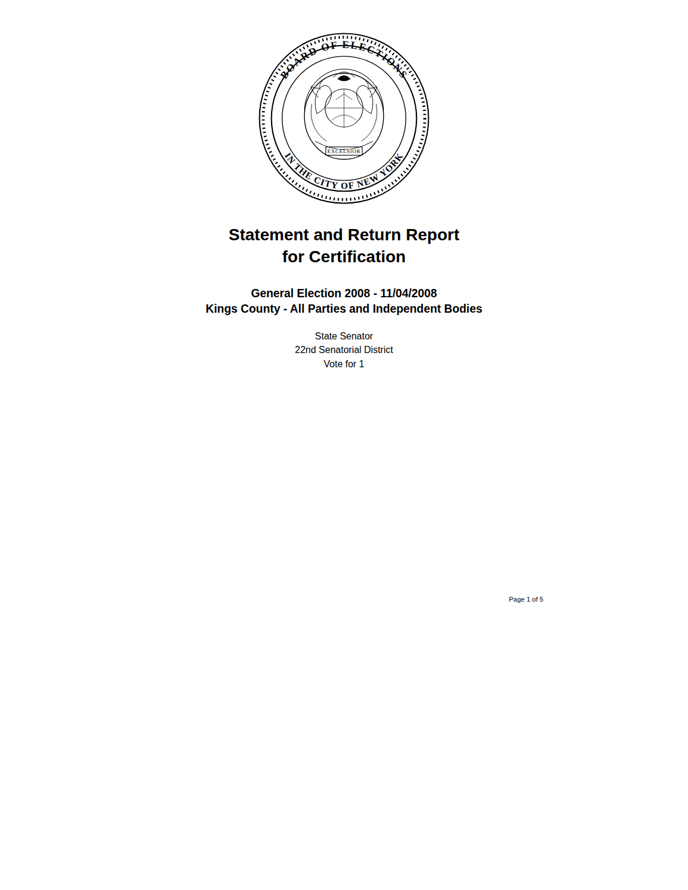Statement and Return Report
for Certification
General Election 2008 - 11/04/2008
Kings County - All Parties and Independent Bodies
State Senator
22nd Senatorial District
Vote for 1
Page 1 of 5